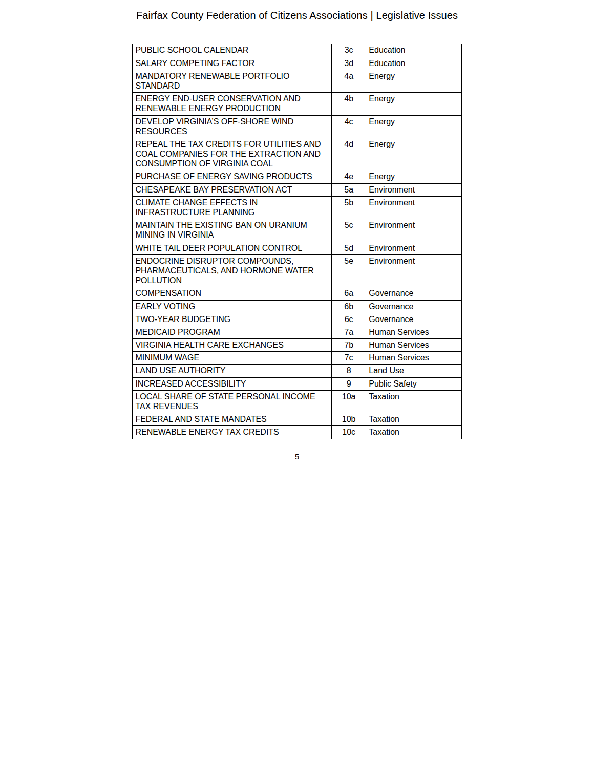Fairfax County Federation of Citizens Associations | Legislative Issues
| PUBLIC SCHOOL CALENDAR | 3c | Education |
| SALARY COMPETING FACTOR | 3d | Education |
| MANDATORY RENEWABLE PORTFOLIO STANDARD | 4a | Energy |
| ENERGY END-USER CONSERVATION AND RENEWABLE ENERGY PRODUCTION | 4b | Energy |
| DEVELOP VIRGINIA’S OFF-SHORE WIND RESOURCES | 4c | Energy |
| REPEAL THE TAX CREDITS FOR UTILITIES AND COAL COMPANIES FOR THE EXTRACTION AND CONSUMPTION OF VIRGINIA COAL | 4d | Energy |
| PURCHASE OF ENERGY SAVING PRODUCTS | 4e | Energy |
| CHESAPEAKE BAY PRESERVATION ACT | 5a | Environment |
| CLIMATE CHANGE EFFECTS IN INFRASTRUCTURE PLANNING | 5b | Environment |
| MAINTAIN THE EXISTING BAN ON URANIUM MINING IN VIRGINIA | 5c | Environment |
| WHITE TAIL DEER POPULATION CONTROL | 5d | Environment |
| ENDOCRINE DISRUPTOR COMPOUNDS, PHARMACEUTICALS, AND HORMONE WATER POLLUTION | 5e | Environment |
| COMPENSATION | 6a | Governance |
| EARLY VOTING | 6b | Governance |
| TWO-YEAR BUDGETING | 6c | Governance |
| MEDICAID PROGRAM | 7a | Human Services |
| VIRGINIA HEALTH CARE EXCHANGES | 7b | Human Services |
| MINIMUM WAGE | 7c | Human Services |
| LAND USE AUTHORITY | 8 | Land Use |
| INCREASED ACCESSIBILITY | 9 | Public Safety |
| LOCAL SHARE OF STATE PERSONAL INCOME TAX REVENUES | 10a | Taxation |
| FEDERAL AND STATE MANDATES | 10b | Taxation |
| RENEWABLE ENERGY TAX CREDITS | 10c | Taxation |
5